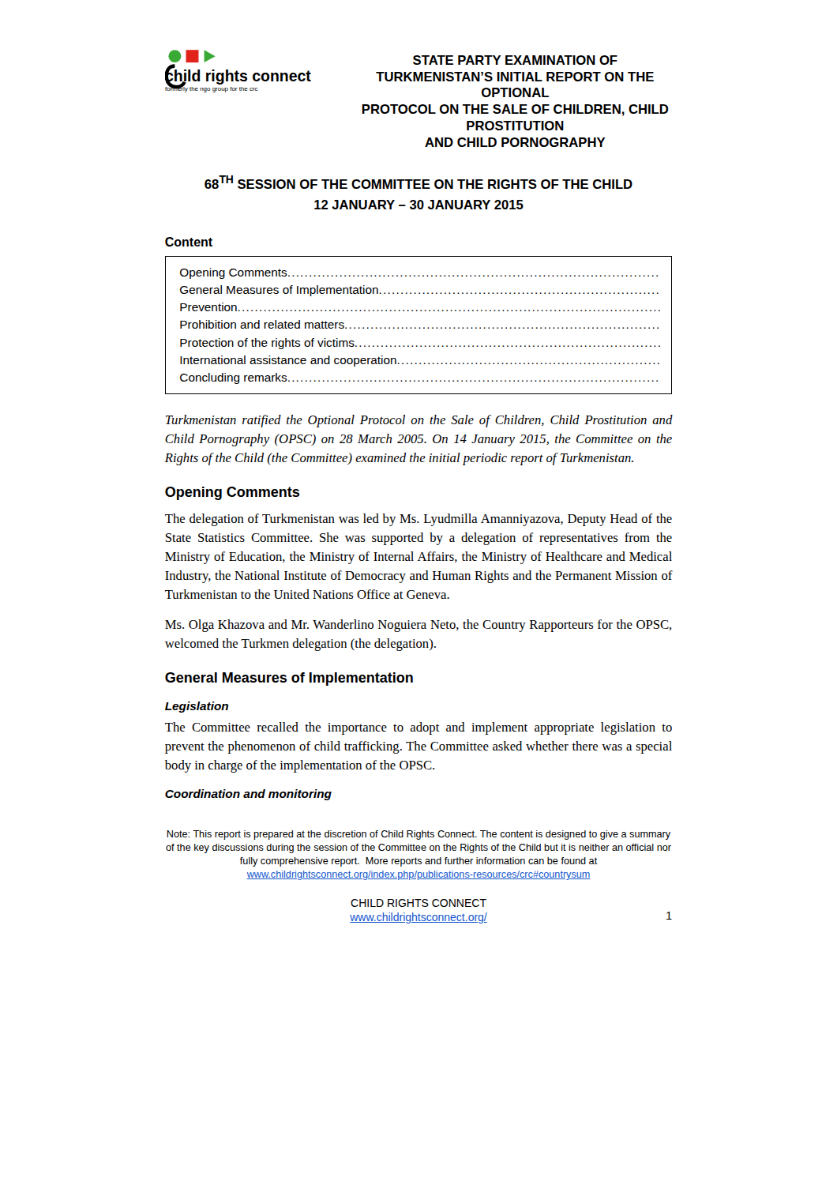child rights connect formerly the ngo group for the crc
STATE PARTY EXAMINATION OF
TURKMENISTAN’S INITIAL REPORT ON THE OPTIONAL
PROTOCOL ON THE SALE OF CHILDREN, CHILD PROSTITUTION
AND CHILD PORNOGRAPHY
68TH SESSION OF THE COMMITTEE ON THE RIGHTS OF THE CHILD
12 JANUARY – 30 JANUARY 2015
Content
Opening Comments................................................................................................ 1
General Measures of Implementation..................................................................... 1
Prevention........................................................................................................... 2
Prohibition and related matters............................................................................. 2
Protection of the rights of victims........................................................................... 2
International assistance and cooperation.............................................................. 2
Concluding remarks.............................................................................................. 3
Turkmenistan ratified the Optional Protocol on the Sale of Children, Child Prostitution and Child Pornography (OPSC) on 28 March 2005. On 14 January 2015, the Committee on the Rights of the Child (the Committee) examined the initial periodic report of Turkmenistan.
Opening Comments
The delegation of Turkmenistan was led by Ms. Lyudmilla Amanniyazova, Deputy Head of the State Statistics Committee. She was supported by a delegation of representatives from the Ministry of Education, the Ministry of Internal Affairs, the Ministry of Healthcare and Medical Industry, the National Institute of Democracy and Human Rights and the Permanent Mission of Turkmenistan to the United Nations Office at Geneva.
Ms. Olga Khazova and Mr. Wanderlino Noguiera Neto, the Country Rapporteurs for the OPSC, welcomed the Turkmen delegation (the delegation).
General Measures of Implementation
Legislation
The Committee recalled the importance to adopt and implement appropriate legislation to prevent the phenomenon of child trafficking. The Committee asked whether there was a special body in charge of the implementation of the OPSC.
Coordination and monitoring
Note: This report is prepared at the discretion of Child Rights Connect. The content is designed to give a summary of the key discussions during the session of the Committee on the Rights of the Child but it is neither an official nor fully comprehensive report. More reports and further information can be found at
www.childrightsconnect.org/index.php/publications-resources/crc#countrysum
CHILD RIGHTS CONNECT
www.childrightsconnect.org/
1